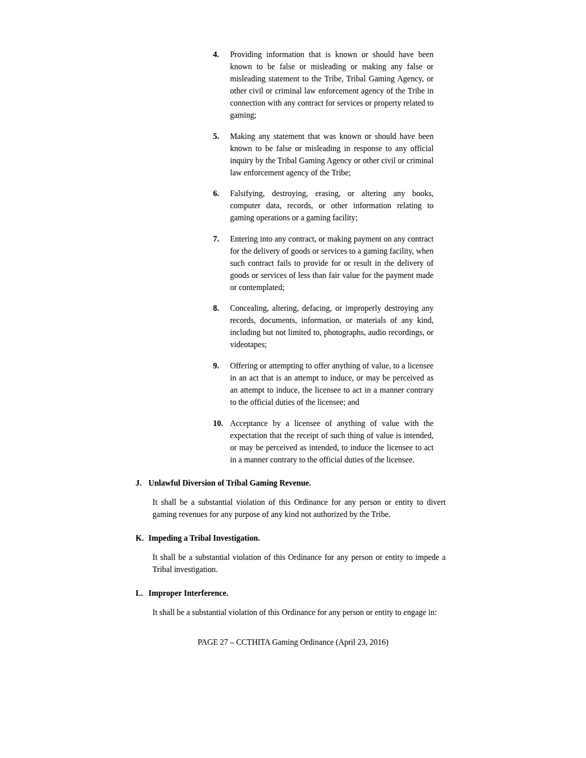4. Providing information that is known or should have been known to be false or misleading or making any false or misleading statement to the Tribe, Tribal Gaming Agency, or other civil or criminal law enforcement agency of the Tribe in connection with any contract for services or property related to gaming;
5. Making any statement that was known or should have been known to be false or misleading in response to any official inquiry by the Tribal Gaming Agency or other civil or criminal law enforcement agency of the Tribe;
6. Falsifying, destroying, erasing, or altering any books, computer data, records, or other information relating to gaming operations or a gaming facility;
7. Entering into any contract, or making payment on any contract for the delivery of goods or services to a gaming facility, when such contract fails to provide for or result in the delivery of goods or services of less than fair value for the payment made or contemplated;
8. Concealing, altering, defacing, or improperly destroying any records, documents, information, or materials of any kind, including but not limited to, photographs, audio recordings, or videotapes;
9. Offering or attempting to offer anything of value, to a licensee in an act that is an attempt to induce, or may be perceived as an attempt to induce, the licensee to act in a manner contrary to the official duties of the licensee; and
10. Acceptance by a licensee of anything of value with the expectation that the receipt of such thing of value is intended, or may be perceived as intended, to induce the licensee to act in a manner contrary to the official duties of the licensee.
J. Unlawful Diversion of Tribal Gaming Revenue.
It shall be a substantial violation of this Ordinance for any person or entity to divert gaming revenues for any purpose of any kind not authorized by the Tribe.
K. Impeding a Tribal Investigation.
It shall be a substantial violation of this Ordinance for any person or entity to impede a Tribal investigation.
L. Improper Interference.
It shall be a substantial violation of this Ordinance for any person or entity to engage in:
PAGE 27 – CCTHITA Gaming Ordinance (April 23, 2016)